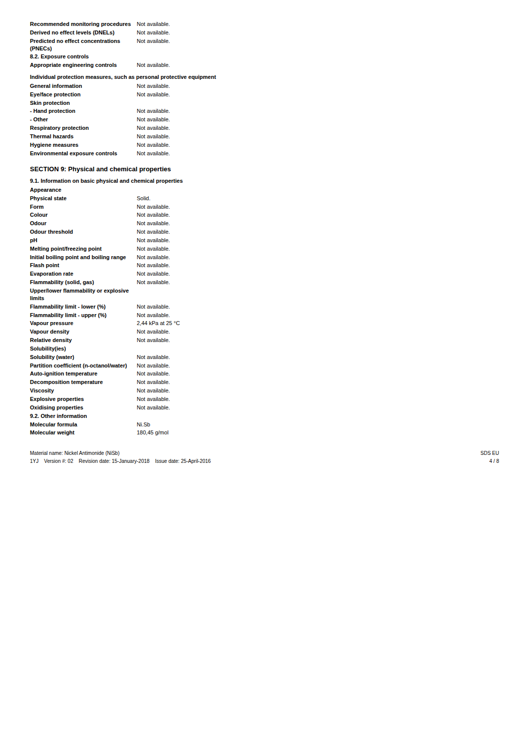| Recommended monitoring procedures | Not available. |
| Derived no effect levels (DNELs) | Not available. |
| Predicted no effect concentrations (PNECs) | Not available. |
| 8.2. Exposure controls | |
| Appropriate engineering controls | Not available. |
Individual protection measures, such as personal protective equipment
| General information | Not available. |
| Eye/face protection | Not available. |
| Skin protection | |
| - Hand protection | Not available. |
| - Other | Not available. |
| Respiratory protection | Not available. |
| Thermal hazards | Not available. |
| Hygiene measures | Not available. |
| Environmental exposure controls | Not available. |
SECTION 9: Physical and chemical properties
9.1. Information on basic physical and chemical properties
| Appearance | |
| Physical state | Solid. |
| Form | Not available. |
| Colour | Not available. |
| Odour | Not available. |
| Odour threshold | Not available. |
| pH | Not available. |
| Melting point/freezing point | Not available. |
| Initial boiling point and boiling range | Not available. |
| Flash point | Not available. |
| Evaporation rate | Not available. |
| Flammability (solid, gas) | Not available. |
| Upper/lower flammability or explosive limits | |
| Flammability limit - lower (%) | Not available. |
| Flammability limit - upper (%) | Not available. |
| Vapour pressure | 2,44 kPa at 25 °C |
| Vapour density | Not available. |
| Relative density | Not available. |
| Solubility(ies) | |
| Solubility (water) | Not available. |
| Partition coefficient (n-octanol/water) | Not available. |
| Auto-ignition temperature | Not available. |
| Decomposition temperature | Not available. |
| Viscosity | Not available. |
| Explosive properties | Not available. |
| Oxidising properties | Not available. |
| 9.2. Other information | |
| Molecular formula | Ni.Sb |
| Molecular weight | 180,45 g/mol |
Material name: Nickel Antimonide (NiSb)
SDS EU
1YJ Version #: 02 Revision date: 15-January-2018 Issue date: 25-April-2016
4 / 8